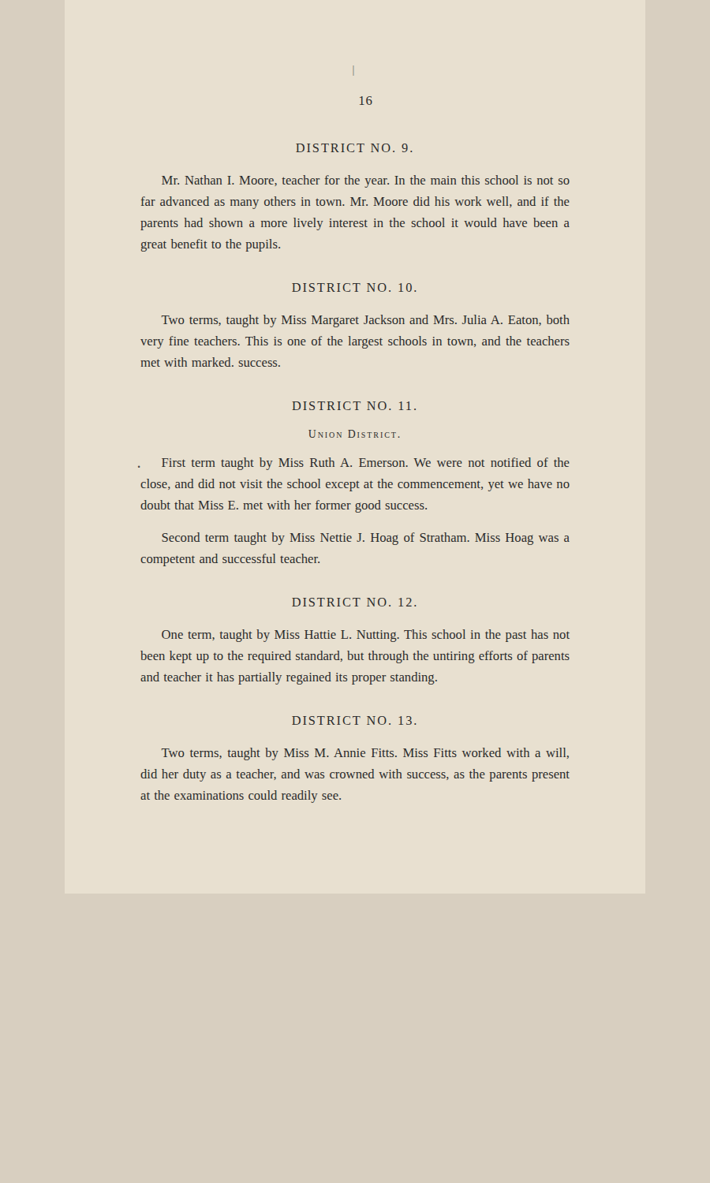|
16
DISTRICT NO. 9.
Mr. Nathan I. Moore, teacher for the year. In the main this school is not so far advanced as many others in town. Mr. Moore did his work well, and if the parents had shown a more lively interest in the school it would have been a great benefit to the pupils.
DISTRICT NO. 10.
Two terms, taught by Miss Margaret Jackson and Mrs. Julia A. Eaton, both very fine teachers. This is one of the largest schools in town, and the teachers met with marked. success.
DISTRICT NO. 11.
Union District.
First term taught by Miss Ruth A. Emerson. We were not notified of the close, and did not visit the school except at the commencement, yet we have no doubt that Miss E. met with her former good success.
Second term taught by Miss Nettie J. Hoag of Stratham. Miss Hoag was a competent and successful teacher.
DISTRICT NO. 12.
One term, taught by Miss Hattie L. Nutting. This school in the past has not been kept up to the required standard, but through the untiring efforts of parents and teacher it has partially regained its proper standing.
DISTRICT NO. 13.
Two terms, taught by Miss M. Annie Fitts. Miss Fitts worked with a will, did her duty as a teacher, and was crowned with success, as the parents present at the examinations could readily see.